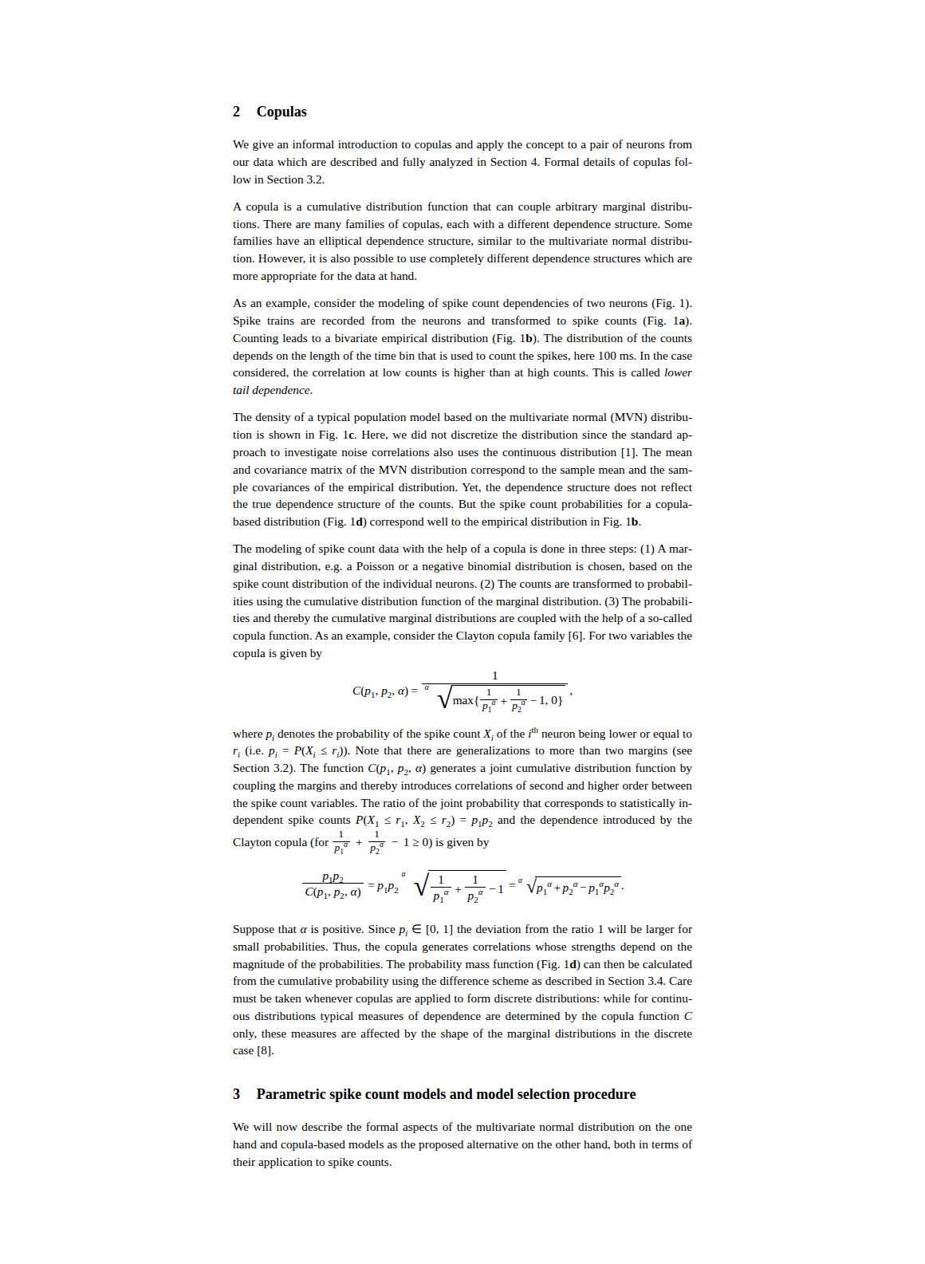2 Copulas
We give an informal introduction to copulas and apply the concept to a pair of neurons from our data which are described and fully analyzed in Section 4. Formal details of copulas follow in Section 3.2.
A copula is a cumulative distribution function that can couple arbitrary marginal distributions. There are many families of copulas, each with a different dependence structure. Some families have an elliptical dependence structure, similar to the multivariate normal distribution. However, it is also possible to use completely different dependence structures which are more appropriate for the data at hand.
As an example, consider the modeling of spike count dependencies of two neurons (Fig. 1). Spike trains are recorded from the neurons and transformed to spike counts (Fig. 1a). Counting leads to a bivariate empirical distribution (Fig. 1b). The distribution of the counts depends on the length of the time bin that is used to count the spikes, here 100 ms. In the case considered, the correlation at low counts is higher than at high counts. This is called lower tail dependence.
The density of a typical population model based on the multivariate normal (MVN) distribution is shown in Fig. 1c. Here, we did not discretize the distribution since the standard approach to investigate noise correlations also uses the continuous distribution [1]. The mean and covariance matrix of the MVN distribution correspond to the sample mean and the sample covariances of the empirical distribution. Yet, the dependence structure does not reflect the true dependence structure of the counts. But the spike count probabilities for a copula-based distribution (Fig. 1d) correspond well to the empirical distribution in Fig. 1b.
The modeling of spike count data with the help of a copula is done in three steps: (1) A marginal distribution, e.g. a Poisson or a negative binomial distribution is chosen, based on the spike count distribution of the individual neurons. (2) The counts are transformed to probabilities using the cumulative distribution function of the marginal distribution. (3) The probabilities and thereby the cumulative marginal distributions are coupled with the help of a so-called copula function. As an example, consider the Clayton copula family [6]. For two variables the copula is given by
C(p1, p2, α)=1 α√max{1 p1α+1 p2α−1, 0},
where pi denotes the probability of the spike count Xi of the ith neuron being lower or equal to ri (i.e. pi = P(Xi ≤ ri)). Note that there are generalizations to more than two margins (see Section 3.2). The function C(p1, p2, α) generates a joint cumulative distribution function by coupling the margins and thereby introduces correlations of second and higher order between the spike count variables. The ratio of the joint probability that corresponds to statistically independent spike counts P(X1 ≤ r1, X2 ≤ r2) = p1p2 and the dependence introduced by the Clayton copula (for 1 p1α + 1 p2α − 1 ≥ 0) is given by
p1p2 C(p1, p2, α)=p1p2 α√1 p1α+1 p2α−1=α√p1α+p2α−p1αp2α.
Suppose that α is positive. Since pi ∈ [0, 1] the deviation from the ratio 1 will be larger for small probabilities. Thus, the copula generates correlations whose strengths depend on the magnitude of the probabilities. The probability mass function (Fig. 1d) can then be calculated from the cumulative probability using the difference scheme as described in Section 3.4. Care must be taken whenever copulas are applied to form discrete distributions: while for continuous distributions typical measures of dependence are determined by the copula function C only, these measures are affected by the shape of the marginal distributions in the discrete case [8].
3 Parametric spike count models and model selection procedure
We will now describe the formal aspects of the multivariate normal distribution on the one hand and copula-based models as the proposed alternative on the other hand, both in terms of their application to spike counts.